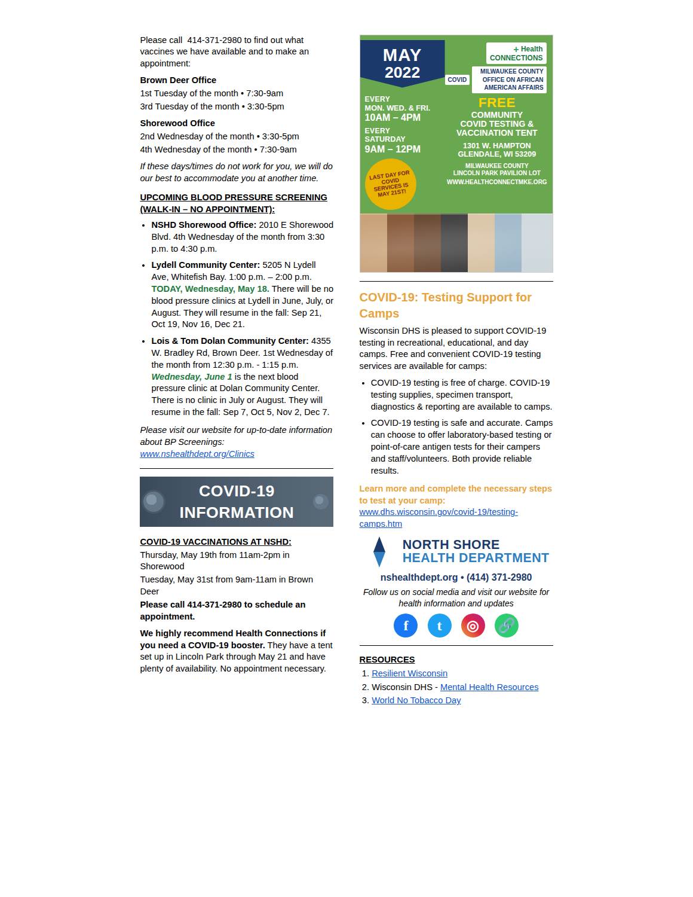Please call 414-371-2980 to find out what vaccines we have available and to make an appointment:
Brown Deer Office
1st Tuesday of the month • 7:30-9am
3rd Tuesday of the month • 3:30-5pm
Shorewood Office
2nd Wednesday of the month • 3:30-5pm
4th Wednesday of the month • 7:30-9am
If these days/times do not work for you, we will do our best to accommodate you at another time.
UPCOMING BLOOD PRESSURE SCREENING
(WALK-IN – NO APPOINTMENT):
NSHD Shorewood Office: 2010 E Shorewood Blvd. 4th Wednesday of the month from 3:30 p.m. to 4:30 p.m.
Lydell Community Center: 5205 N Lydell Ave, Whitefish Bay. 1:00 p.m. – 2:00 p.m. TODAY, Wednesday, May 18. There will be no blood pressure clinics at Lydell in June, July, or August. They will resume in the fall: Sep 21, Oct 19, Nov 16, Dec 21.
Lois & Tom Dolan Community Center: 4355 W. Bradley Rd, Brown Deer. 1st Wednesday of the month from 12:30 p.m. - 1:15 p.m. Wednesday, June 1 is the next blood pressure clinic at Dolan Community Center. There is no clinic in July or August. They will resume in the fall: Sep 7, Oct 5, Nov 2, Dec 7.
Please visit our website for up-to-date information about BP Screenings: www.nshealthdept.org/Clinics
COVID-19 INFORMATION
COVID-19 VACCINATIONS AT NSHD:
Thursday, May 19th from 11am-2pm in Shorewood
Tuesday, May 31st from 9am-11am in Brown Deer
Please call 414-371-2980 to schedule an appointment.
We highly recommend Health Connections if you need a COVID-19 booster. They have a tent set up in Lincoln Park through May 21 and have plenty of availability. No appointment necessary.
MAY 2022
+ Health
CONNECTIONS
COVID MILWAUKEE COUNTY
OFFICE ON AFRICAN AMERICAN AFFAIRS
EVERY
MON. WED. & FRI.
10AM – 4PM
EVERY
SATURDAY
9AM – 12PM
LAST DAY FOR COVID SERVICES IS MAY 21ST!
FREE
COMMUNITY
COVID TESTING &
VACCINATION TENT
1301 W. HAMPTON
GLENDALE, WI 53209
MILWAUKEE COUNTY
LINCOLN PARK PAVILION LOT
WWW.HEALTHCONNECTMKE.ORG
COVID-19: Testing Support for Camps
Wisconsin DHS is pleased to support COVID-19 testing in recreational, educational, and day camps. Free and convenient COVID-19 testing services are available for camps:
COVID-19 testing is free of charge. COVID-19 testing supplies, specimen transport, diagnostics & reporting are available to camps.
COVID-19 testing is safe and accurate. Camps can choose to offer laboratory-based testing or point-of-care antigen tests for their campers and staff/volunteers. Both provide reliable results.
Learn more and complete the necessary steps to test at your camp: www.dhs.wisconsin.gov/covid-19/testing-camps.htm
NORTH SHORE
HEALTH DEPARTMENT
nshealthdept.org • (414) 371-2980
Follow us on social media and visit our website for health information and updates
f t ◎ 🔗
RESOURCES
Resilient Wisconsin
Wisconsin DHS - Mental Health Resources
World No Tobacco Day